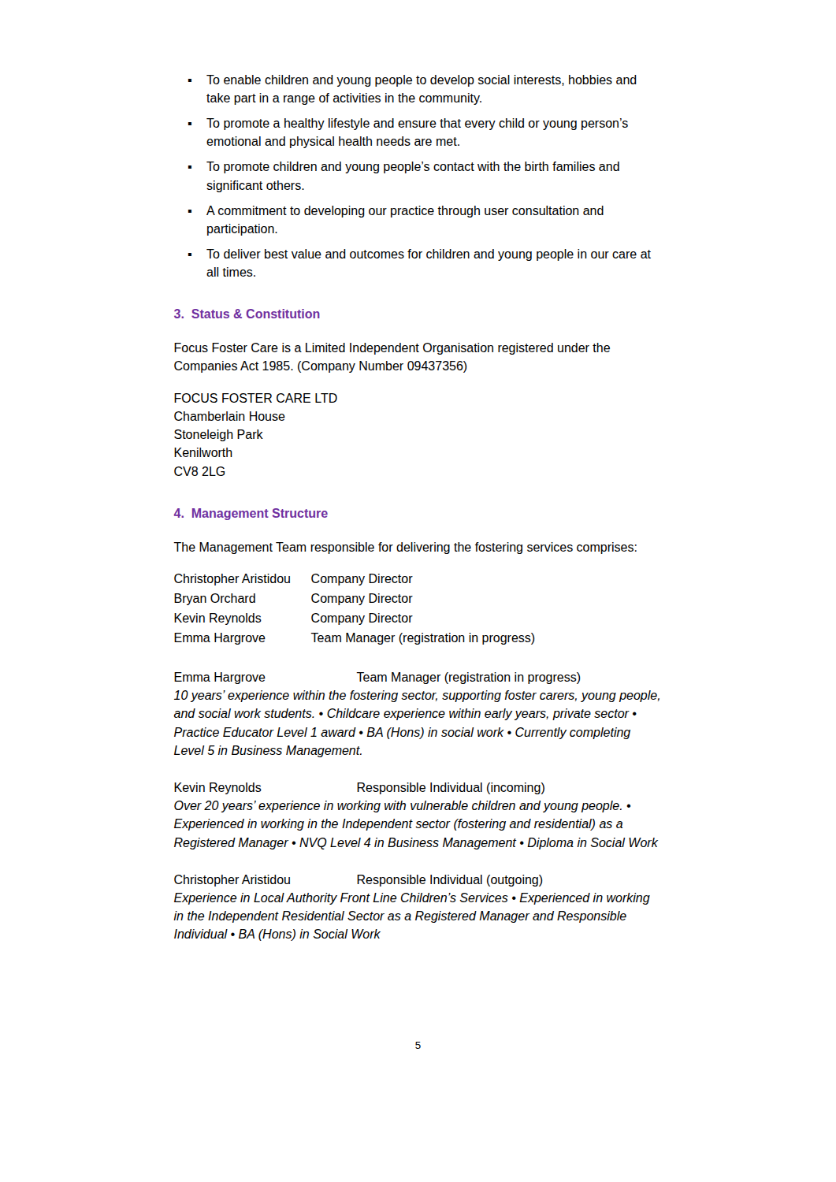To enable children and young people to develop social interests, hobbies and take part in a range of activities in the community.
To promote a healthy lifestyle and ensure that every child or young person’s emotional and physical health needs are met.
To promote children and young people’s contact with the birth families and significant others.
A commitment to developing our practice through user consultation and participation.
To deliver best value and outcomes for children and young people in our care at all times.
3. Status & Constitution
Focus Foster Care is a Limited Independent Organisation registered under the Companies Act 1985. (Company Number 09437356)
FOCUS FOSTER CARE LTD Chamberlain House Stoneleigh Park Kenilworth CV8 2LG
4. Management Structure
The Management Team responsible for delivering the fostering services comprises:
| Christopher Aristidou | Company Director |
| Bryan Orchard | Company Director |
| Kevin Reynolds | Company Director |
| Emma Hargrove | Team Manager (registration in progress) |
Emma Hargrove Team Manager (registration in progress)
10 years’ experience within the fostering sector, supporting foster carers, young people, and social work students. • Childcare experience within early years, private sector • Practice Educator Level 1 award • BA (Hons) in social work • Currently completing Level 5 in Business Management.
Kevin Reynolds Responsible Individual (incoming)
Over 20 years’ experience in working with vulnerable children and young people. • Experienced in working in the Independent sector (fostering and residential) as a Registered Manager • NVQ Level 4 in Business Management • Diploma in Social Work
Christopher Aristidou Responsible Individual (outgoing)
Experience in Local Authority Front Line Children’s Services • Experienced in working in the Independent Residential Sector as a Registered Manager and Responsible Individual • BA (Hons) in Social Work
5